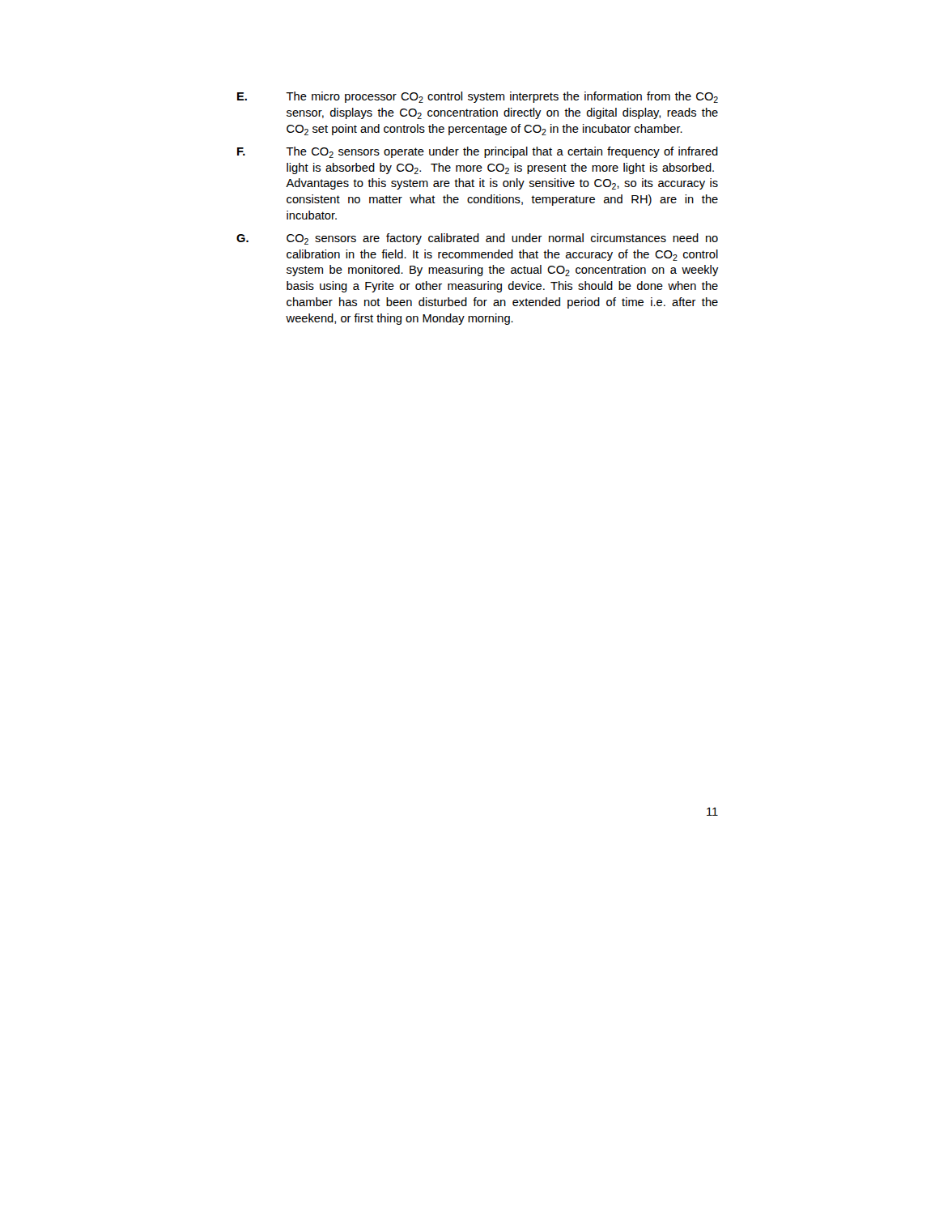E.
The micro processor CO2 control system interprets the information from the CO2 sensor, displays the CO2 concentration directly on the digital display, reads the CO2 set point and controls the percentage of CO2 in the incubator chamber.
F.
The CO2 sensors operate under the principal that a certain frequency of infrared light is absorbed by CO2. The more CO2 is present the more light is absorbed. Advantages to this system are that it is only sensitive to CO2, so its accuracy is consistent no matter what the conditions, temperature and RH) are in the incubator.
G.
CO2 sensors are factory calibrated and under normal circumstances need no calibration in the field. It is recommended that the accuracy of the CO2 control system be monitored. By measuring the actual CO2 concentration on a weekly basis using a Fyrite or other measuring device. This should be done when the chamber has not been disturbed for an extended period of time i.e. after the weekend, or first thing on Monday morning.
11